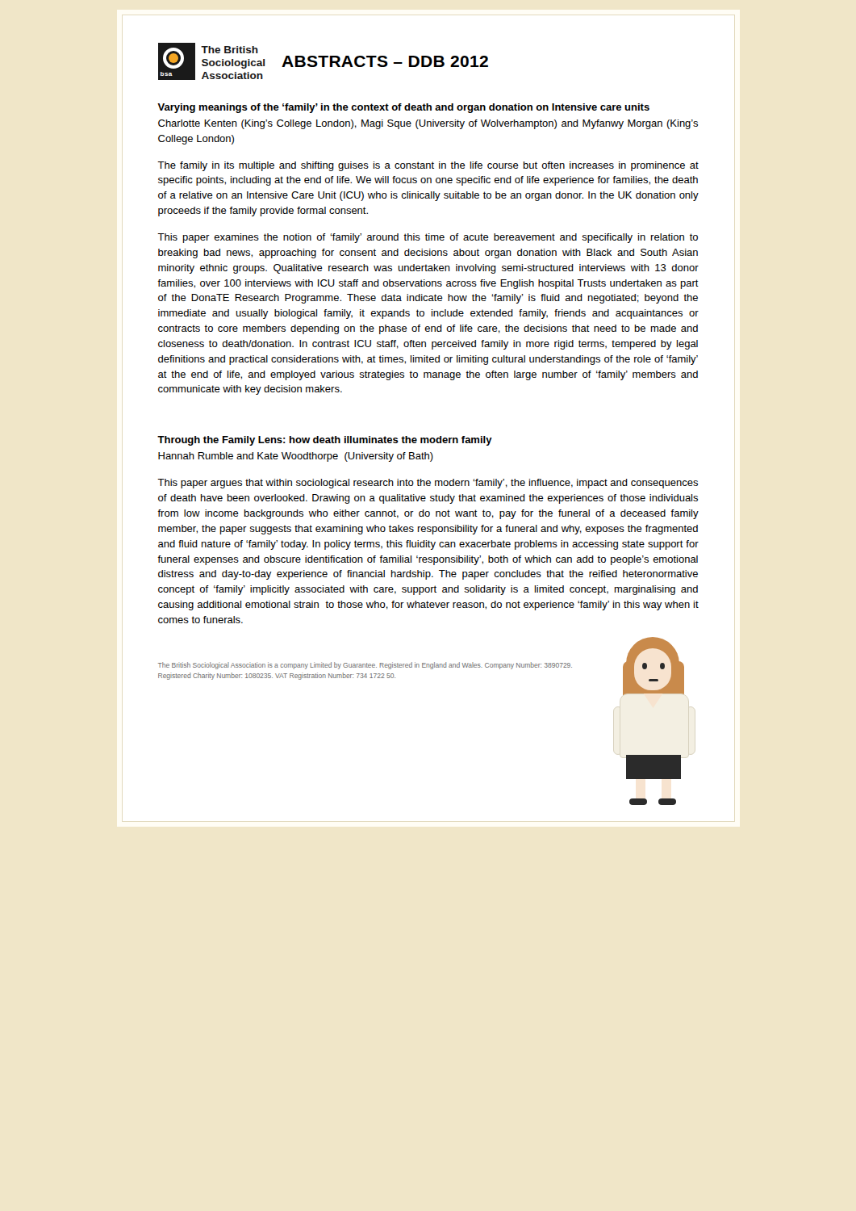bsa
The British
Sociological
Association
ABSTRACTS – DDB 2012
Varying meanings of the ‘family’ in the context of death and organ donation on Intensive care units
Charlotte Kenten (King’s College London), Magi Sque (University of Wolverhampton) and Myfanwy Morgan (King’s College London)
The family in its multiple and shifting guises is a constant in the life course but often increases in prominence at specific points, including at the end of life. We will focus on one specific end of life experience for families, the death of a relative on an Intensive Care Unit (ICU) who is clinically suitable to be an organ donor. In the UK donation only proceeds if the family provide formal consent.
This paper examines the notion of ‘family’ around this time of acute bereavement and specifically in relation to breaking bad news, approaching for consent and decisions about organ donation with Black and South Asian minority ethnic groups. Qualitative research was undertaken involving semi-structured interviews with 13 donor families, over 100 interviews with ICU staff and observations across five English hospital Trusts undertaken as part of the DonaTE Research Programme. These data indicate how the ‘family’ is fluid and negotiated; beyond the immediate and usually biological family, it expands to include extended family, friends and acquaintances or contracts to core members depending on the phase of end of life care, the decisions that need to be made and closeness to death/donation. In contrast ICU staff, often perceived family in more rigid terms, tempered by legal definitions and practical considerations with, at times, limited or limiting cultural understandings of the role of ‘family’ at the end of life, and employed various strategies to manage the often large number of ‘family’ members and communicate with key decision makers.
Through the Family Lens: how death illuminates the modern family
Hannah Rumble and Kate Woodthorpe (University of Bath)
This paper argues that within sociological research into the modern ‘family’, the influence, impact and consequences of death have been overlooked. Drawing on a qualitative study that examined the experiences of those individuals from low income backgrounds who either cannot, or do not want to, pay for the funeral of a deceased family member, the paper suggests that examining who takes responsibility for a funeral and why, exposes the fragmented and fluid nature of ‘family’ today. In policy terms, this fluidity can exacerbate problems in accessing state support for funeral expenses and obscure identification of familial ‘responsibility’, both of which can add to people’s emotional distress and day-to-day experience of financial hardship. The paper concludes that the reified heteronormative concept of ‘family’ implicitly associated with care, support and solidarity is a limited concept, marginalising and causing additional emotional strain to those who, for whatever reason, do not experience ‘family’ in this way when it comes to funerals.
The British Sociological Association is a company Limited by Guarantee. Registered in England and Wales. Company Number: 3890729.
Registered Charity Number: 1080235. VAT Registration Number: 734 1722 50.